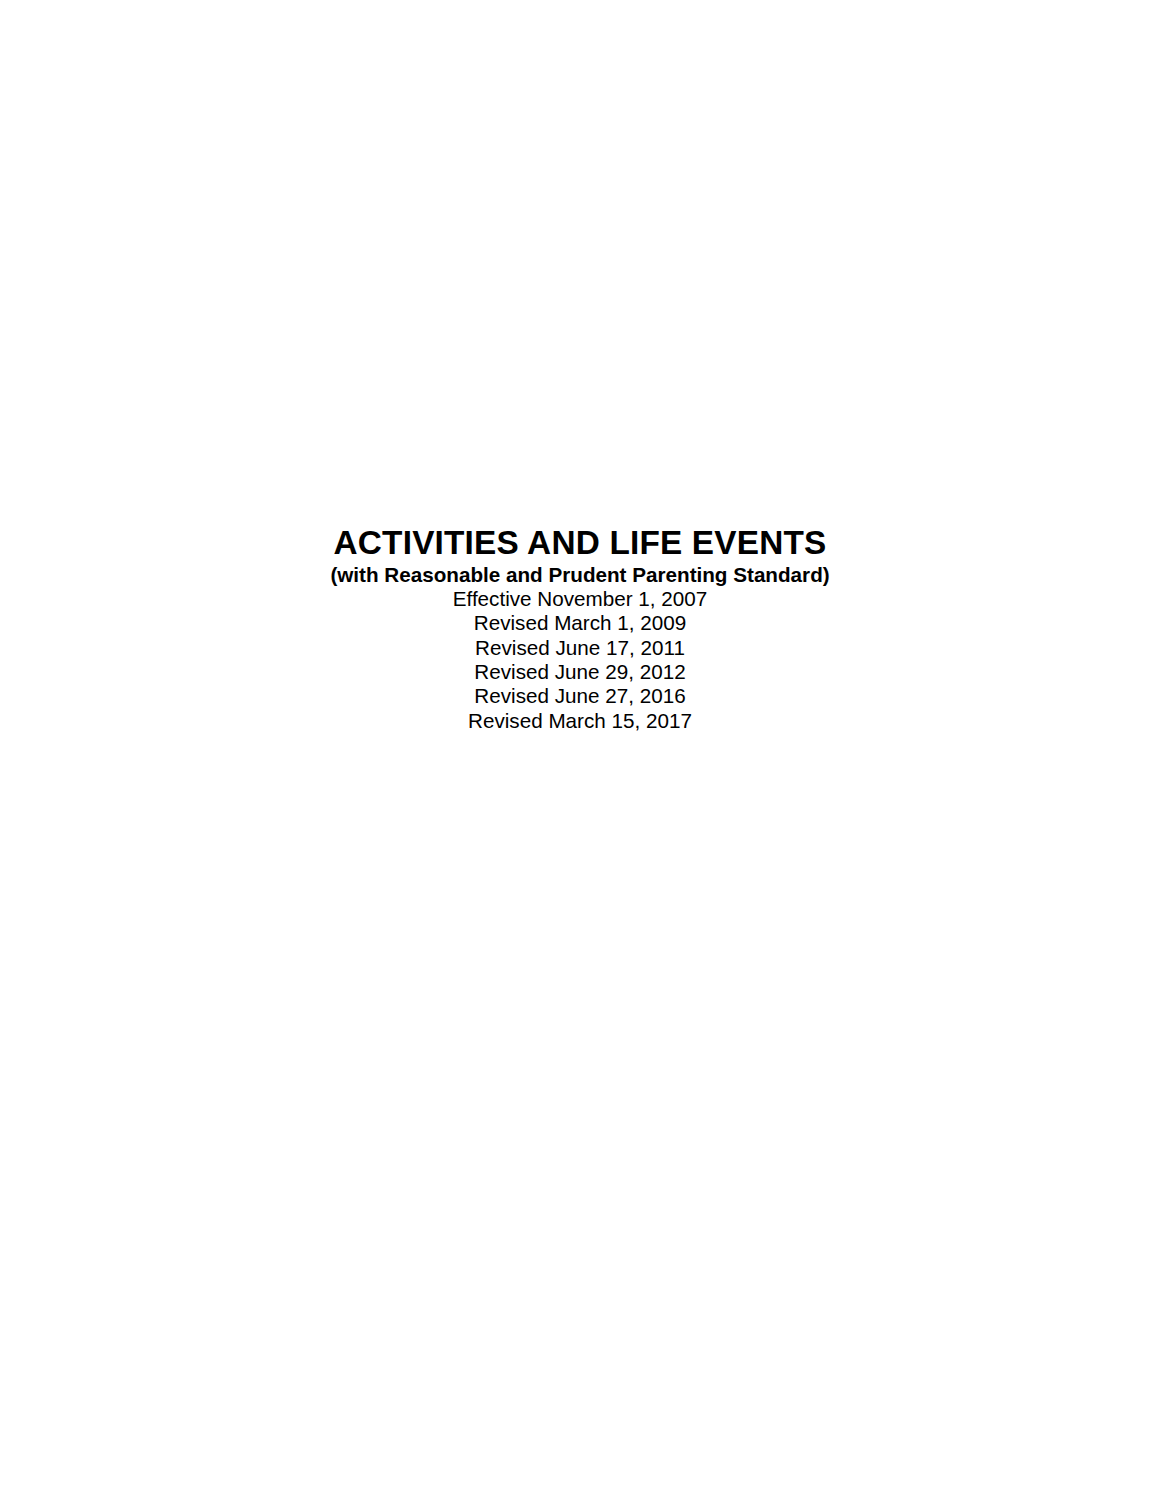ACTIVITIES AND LIFE EVENTS
(with Reasonable and Prudent Parenting Standard)
Effective November 1, 2007
Revised March 1, 2009
Revised June 17, 2011
Revised June 29, 2012
Revised June 27, 2016
Revised March 15, 2017